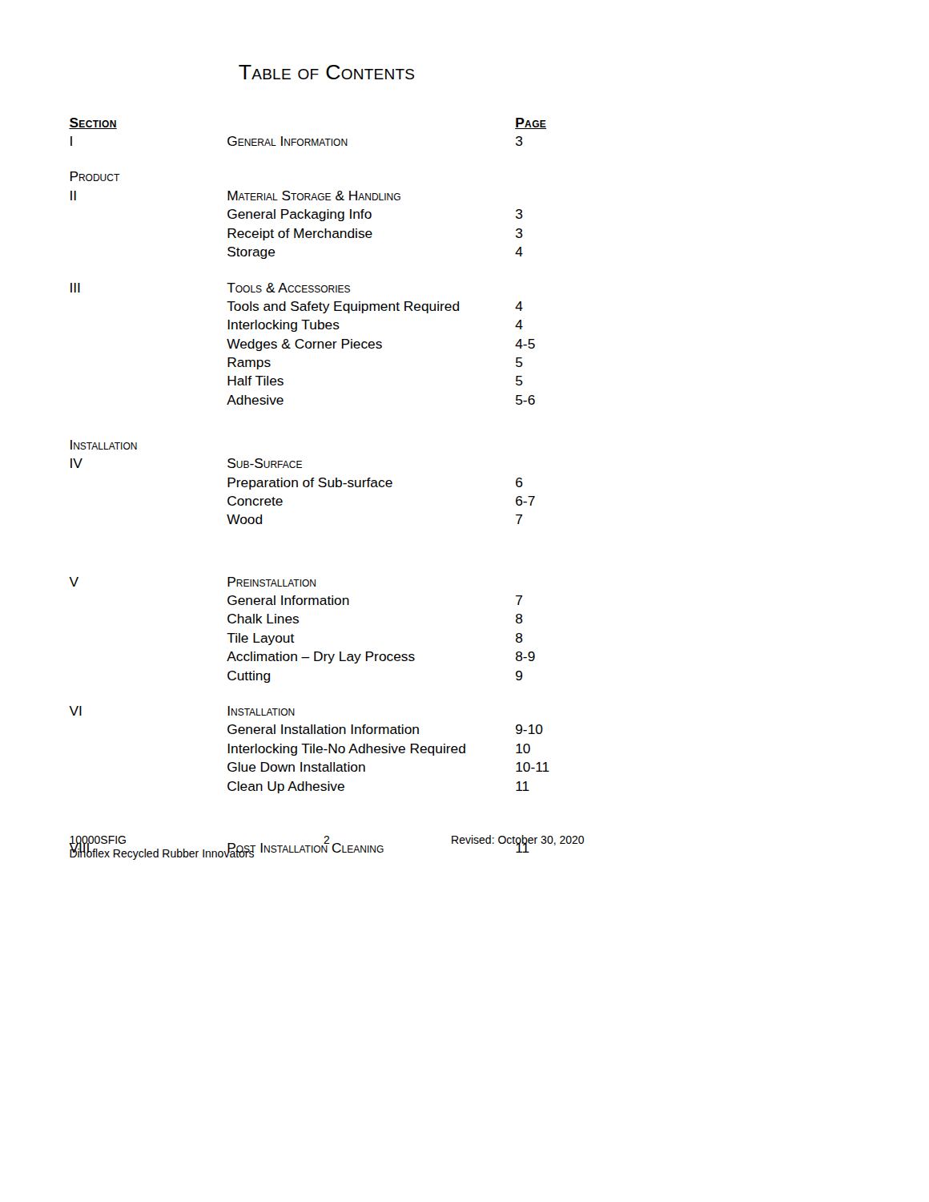Table of Contents
| Section | | Page |
| I | General Information | 3 |
| Product | | |
| II | Material Storage & Handling | |
| | General Packaging Info | 3 |
| | Receipt of Merchandise | 3 |
| | Storage | 4 |
| III | Tools & Accessories | |
| | Tools and Safety Equipment Required | 4 |
| | Interlocking Tubes | 4 |
| | Wedges & Corner Pieces | 4-5 |
| | Ramps | 5 |
| | Half Tiles | 5 |
| | Adhesive | 5-6 |
| Installation | | |
| IV | Sub-Surface | |
| | Preparation of Sub-surface | 6 |
| | Concrete | 6-7 |
| | Wood | 7 |
| V | Preinstallation | |
| | General Information | 7 |
| | Chalk Lines | 8 |
| | Tile Layout | 8 |
| | Acclimation – Dry Lay Process | 8-9 |
| | Cutting | 9 |
| VI | Installation | |
| | General Installation Information | 9-10 |
| | Interlocking Tile-No Adhesive Required | 10 |
| | Glue Down Installation | 10-11 |
| | Clean Up Adhesive | 11 |
| VIII | Post Installation Cleaning | 11 |
| 10000SFIG | 2 | Revised: October 30, 2020 |
| Dinoflex Recycled Rubber Innovators | | |